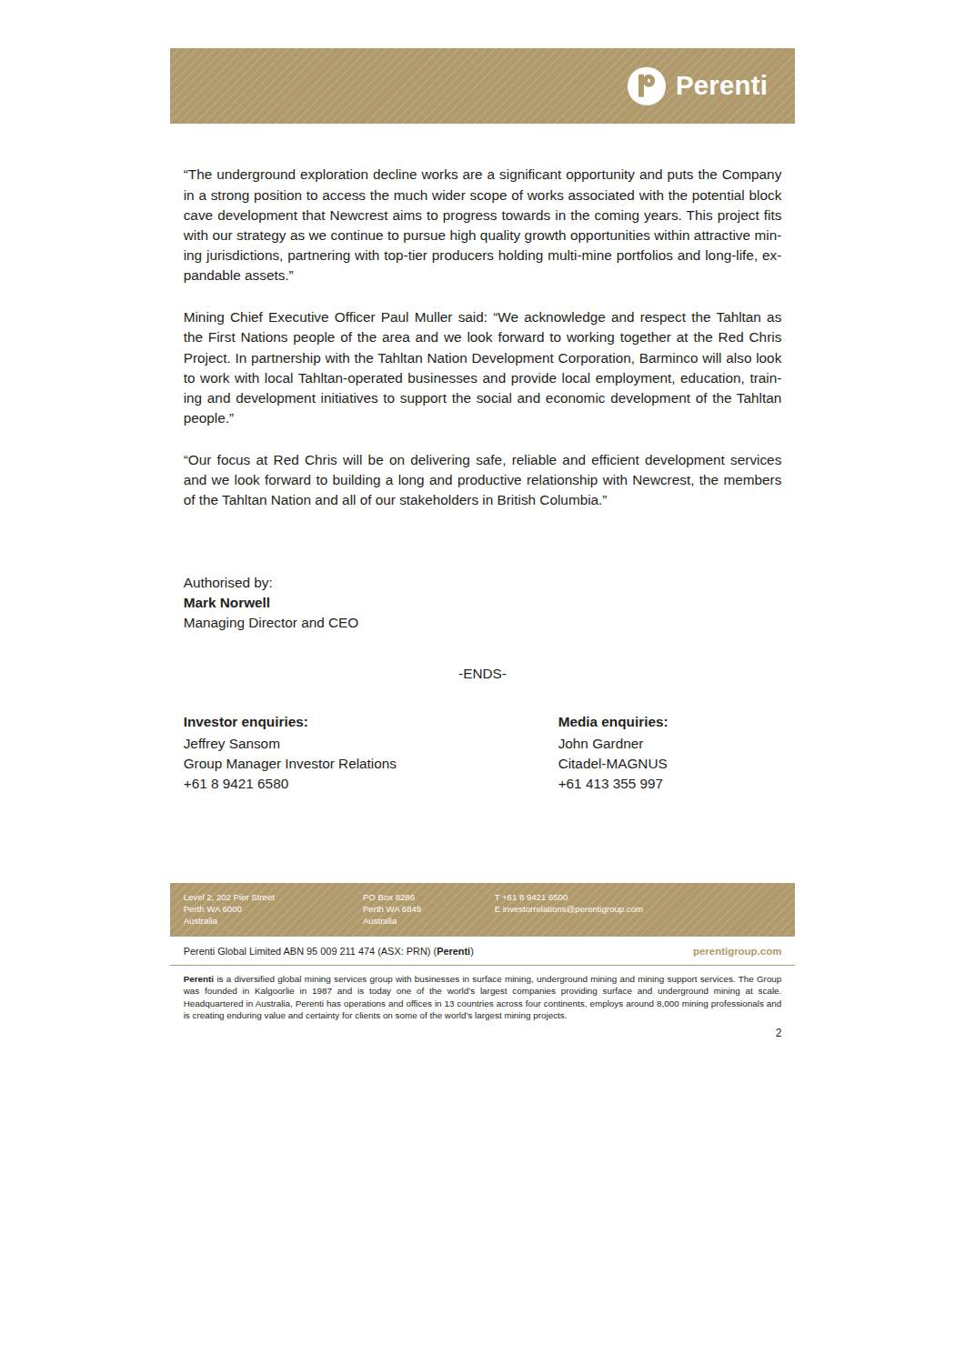Perenti
“The underground exploration decline works are a significant opportunity and puts the Company in a strong position to access the much wider scope of works associated with the potential block cave development that Newcrest aims to progress towards in the coming years. This project fits with our strategy as we continue to pursue high quality growth opportunities within attractive mining jurisdictions, partnering with top-tier producers holding multi-mine portfolios and long-life, expandable assets.”
Mining Chief Executive Officer Paul Muller said: “We acknowledge and respect the Tahltan as the First Nations people of the area and we look forward to working together at the Red Chris Project. In partnership with the Tahltan Nation Development Corporation, Barminco will also look to work with local Tahltan-operated businesses and provide local employment, education, training and development initiatives to support the social and economic development of the Tahltan people.”
“Our focus at Red Chris will be on delivering safe, reliable and efficient development services and we look forward to building a long and productive relationship with Newcrest, the members of the Tahltan Nation and all of our stakeholders in British Columbia.”
Authorised by:
Mark Norwell
Managing Director and CEO
-ENDS-
Investor enquiries:
Jeffrey Sansom
Group Manager Investor Relations
+61 8 9421 6580
Media enquiries:
John Gardner
Citadel-MAGNUS
+61 413 355 997
Level 2, 202 Pier Street
Perth WA 6000
Australia
PO Box 8286
Perth WA 6849
Australia
T +61 8 9421 6500
E investorrelations@perentigroup.com
Perenti Global Limited ABN 95 009 211 474 (ASX: PRN) (Perenti)
perentigroup.com
Perenti is a diversified global mining services group with businesses in surface mining, underground mining and mining support services. The Group was founded in Kalgoorlie in 1987 and is today one of the world’s largest companies providing surface and underground mining at scale. Headquartered in Australia, Perenti has operations and offices in 13 countries across four continents, employs around 8,000 mining professionals and is creating enduring value and certainty for clients on some of the world’s largest mining projects.
2